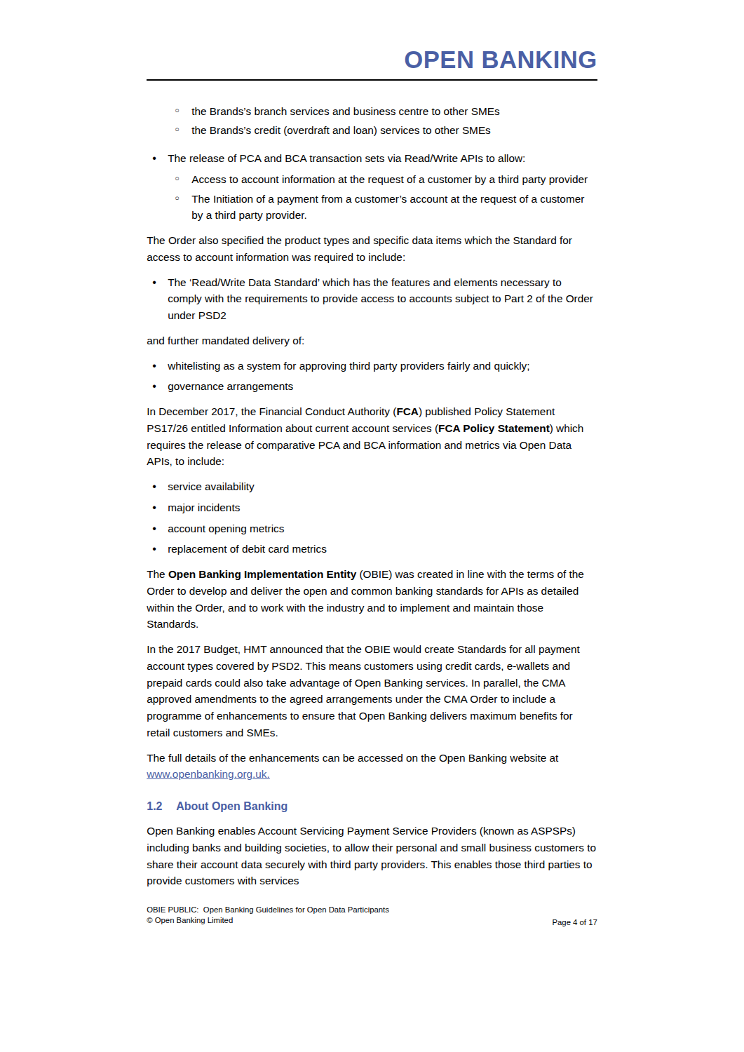OPEN BANKING
the Brands’s branch services and business centre to other SMEs
the Brands’s credit (overdraft and loan) services to other SMEs
The release of PCA and BCA transaction sets via Read/Write APIs to allow:
Access to account information at the request of a customer by a third party provider
The Initiation of a payment from a customer’s account at the request of a customer by a third party provider.
The Order also specified the product types and specific data items which the Standard for access to account information was required to include:
The ‘Read/Write Data Standard’ which has the features and elements necessary to comply with the requirements to provide access to accounts subject to Part 2 of the Order under PSD2
and further mandated delivery of:
whitelisting as a system for approving third party providers fairly and quickly;
governance arrangements
In December 2017, the Financial Conduct Authority (FCA) published Policy Statement PS17/26 entitled Information about current account services (FCA Policy Statement) which requires the release of comparative PCA and BCA information and metrics via Open Data APIs, to include:
service availability
major incidents
account opening metrics
replacement of debit card metrics
The Open Banking Implementation Entity (OBIE) was created in line with the terms of the Order to develop and deliver the open and common banking standards for APIs as detailed within the Order, and to work with the industry and to implement and maintain those Standards.
In the 2017 Budget, HMT announced that the OBIE would create Standards for all payment account types covered by PSD2. This means customers using credit cards, e-wallets and prepaid cards could also take advantage of Open Banking services. In parallel, the CMA approved amendments to the agreed arrangements under the CMA Order to include a programme of enhancements to ensure that Open Banking delivers maximum benefits for retail customers and SMEs.
The full details of the enhancements can be accessed on the Open Banking website at www.openbanking.org.uk.
1.2 About Open Banking
Open Banking enables Account Servicing Payment Service Providers (known as ASPSPs) including banks and building societies, to allow their personal and small business customers to share their account data securely with third party providers. This enables those third parties to provide customers with services
OBIE PUBLIC: Open Banking Guidelines for Open Data Participants
© Open Banking Limited
Page 4 of 17